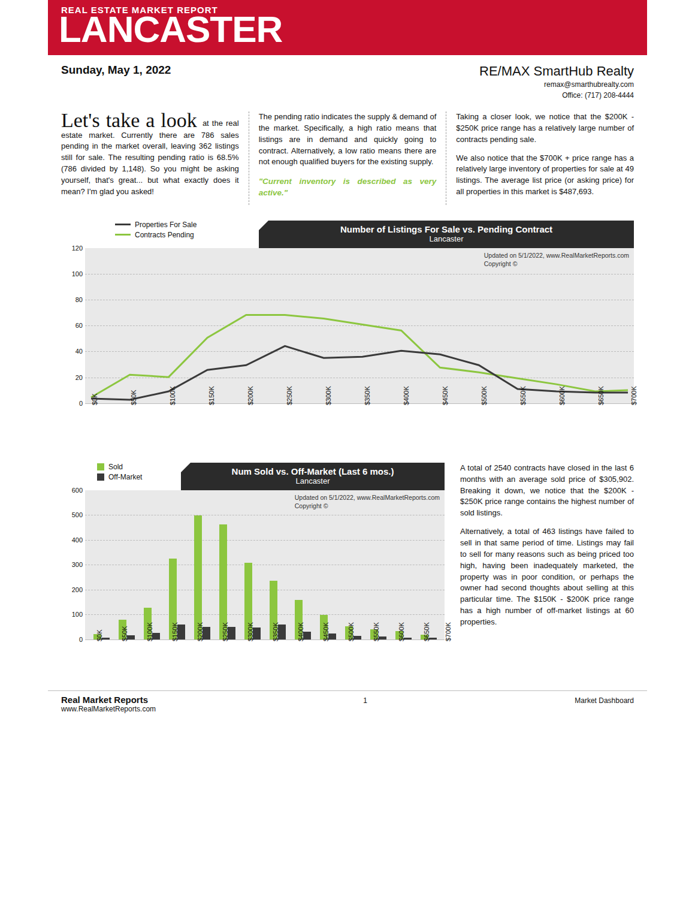Real Estate Market Report
Lancaster
Sunday, May 1, 2022
RE/MAX SmartHub Realty
remax@smarthubrealty.com
Office: (717) 208-4444
Let's take a look at the real estate market. Currently there are 786 sales pending in the market overall, leaving 362 listings still for sale. The resulting pending ratio is 68.5% (786 divided by 1,148). So you might be asking yourself, that's great... but what exactly does it mean? I'm glad you asked!
The pending ratio indicates the supply & demand of the market. Specifically, a high ratio means that listings are in demand and quickly going to contract. Alternatively, a low ratio means there are not enough qualified buyers for the existing supply.
"Current inventory is described as very active."
Taking a closer look, we notice that the $200K - $250K price range has a relatively large number of contracts pending sale.
We also notice that the $700K + price range has a relatively large inventory of properties for sale at 49 listings. The average list price (or asking price) for all properties in this market is $487,693.
Properties For Sale
Contracts Pending
Number of Listings For Sale vs. Pending Contract
Lancaster
Updated on 5/1/2022, www.RealMarketReports.com
Copyright ©
120 100 80 60 40 20 0
$0K $50K $100K $150K $200K $250K $300K $350K $400K $450K $500K $550K $600K $650K $700K
Sold
Off-Market
Num Sold vs. Off-Market (Last 6 mos.)
Lancaster
Updated on 5/1/2022, www.RealMarketReports.com
Copyright ©
600 500 400 300 200 100 0
$0K $50K $100K $150K $200K $250K $300K $350K $400K $450K $500K $550K $600K $650K $700K
A total of 2540 contracts have closed in the last 6 months with an average sold price of $305,902. Breaking it down, we notice that the $200K - $250K price range contains the highest number of sold listings.
Alternatively, a total of 463 listings have failed to sell in that same period of time. Listings may fail to sell for many reasons such as being priced too high, having been inadequately marketed, the property was in poor condition, or perhaps the owner had second thoughts about selling at this particular time. The $150K - $200K price range has a high number of off-market listings at 60 properties.
Real Market Reports
www.RealMarketReports.com
1
Market Dashboard